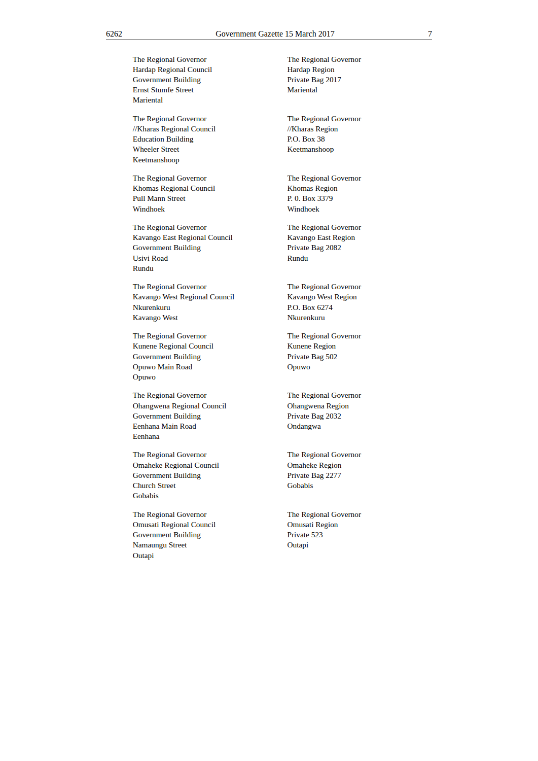6262
Government Gazette 15 March 2017
7
The Regional Governor
Hardap Regional Council
Government Building
Ernst Stumfe Street
Mariental
The Regional Governor
Hardap Region
Private Bag 2017
Mariental
The Regional Governor
//Kharas Regional Council
Education Building
Wheeler Street
Keetmanshoop
The Regional Governor
//Kharas Region
P.O. Box 38
Keetmanshoop
The Regional Governor
Khomas Regional Council
Pull Mann Street
Windhoek
The Regional Governor
Khomas Region
P. 0. Box 3379
Windhoek
The Regional Governor
Kavango East Regional Council
Government Building
Usivi Road
Rundu
The Regional Governor
Kavango East Region
Private Bag 2082
Rundu
The Regional Governor
Kavango West Regional Council
Nkurenkuru
Kavango West
The Regional Governor
Kavango West Region
P.O. Box 6274
Nkurenkuru
The Regional Governor
Kunene Regional Council
Government Building
Opuwo Main Road
Opuwo
The Regional Governor
Kunene Region
Private Bag 502
Opuwo
The Regional Governor
Ohangwena Regional Council
Government Building
Eenhana Main Road
Eenhana
The Regional Governor
Ohangwena Region
Private Bag 2032
Ondangwa
The Regional Governor
Omaheke Regional Council
Government Building
Church Street
Gobabis
The Regional Governor
Omaheke Region
Private Bag 2277
Gobabis
The Regional Governor
Omusati Regional Council
Government Building
Namaungu Street
Outapi
The Regional Governor
Omusati Region
Private 523
Outapi